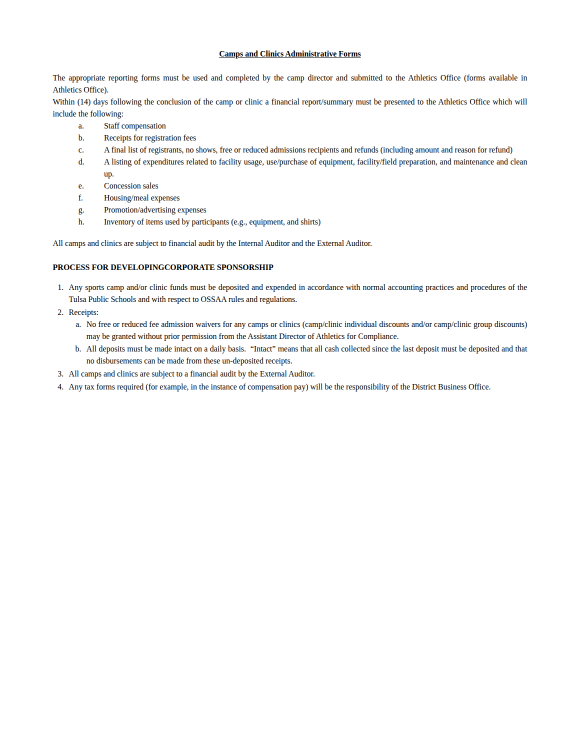Camps and Clinics Administrative Forms
The appropriate reporting forms must be used and completed by the camp director and submitted to the Athletics Office (forms available in Athletics Office).
Within (14) days following the conclusion of the camp or clinic a financial report/summary must be presented to the Athletics Office which will include the following:
| a. | Staff compensation |
| b. | Receipts for registration fees |
| c. | A final list of registrants, no shows, free or reduced admissions recipients and refunds (including amount and reason for refund) |
| d. | A listing of expenditures related to facility usage, use/purchase of equipment, facility/field preparation, and maintenance and clean up. |
| e. | Concession sales |
| f. | Housing/meal expenses |
| g. | Promotion/advertising expenses |
| h. | Inventory of items used by participants (e.g., equipment, and shirts) |
All camps and clinics are subject to financial audit by the Internal Auditor and the External Auditor.
PROCESS FOR DEVELOPINGCORPORATE SPONSORSHIP
Any sports camp and/or clinic funds must be deposited and expended in accordance with normal accounting practices and procedures of the Tulsa Public Schools and with respect to OSSAA rules and regulations.
Receipts:
No free or reduced fee admission waivers for any camps or clinics (camp/clinic individual discounts and/or camp/clinic group discounts) may be granted without prior permission from the Assistant Director of Athletics for Compliance.
All deposits must be made intact on a daily basis. “Intact” means that all cash collected since the last deposit must be deposited and that no disbursements can be made from these un-deposited receipts.
All camps and clinics are subject to a financial audit by the External Auditor.
Any tax forms required (for example, in the instance of compensation pay) will be the responsibility of the District Business Office.